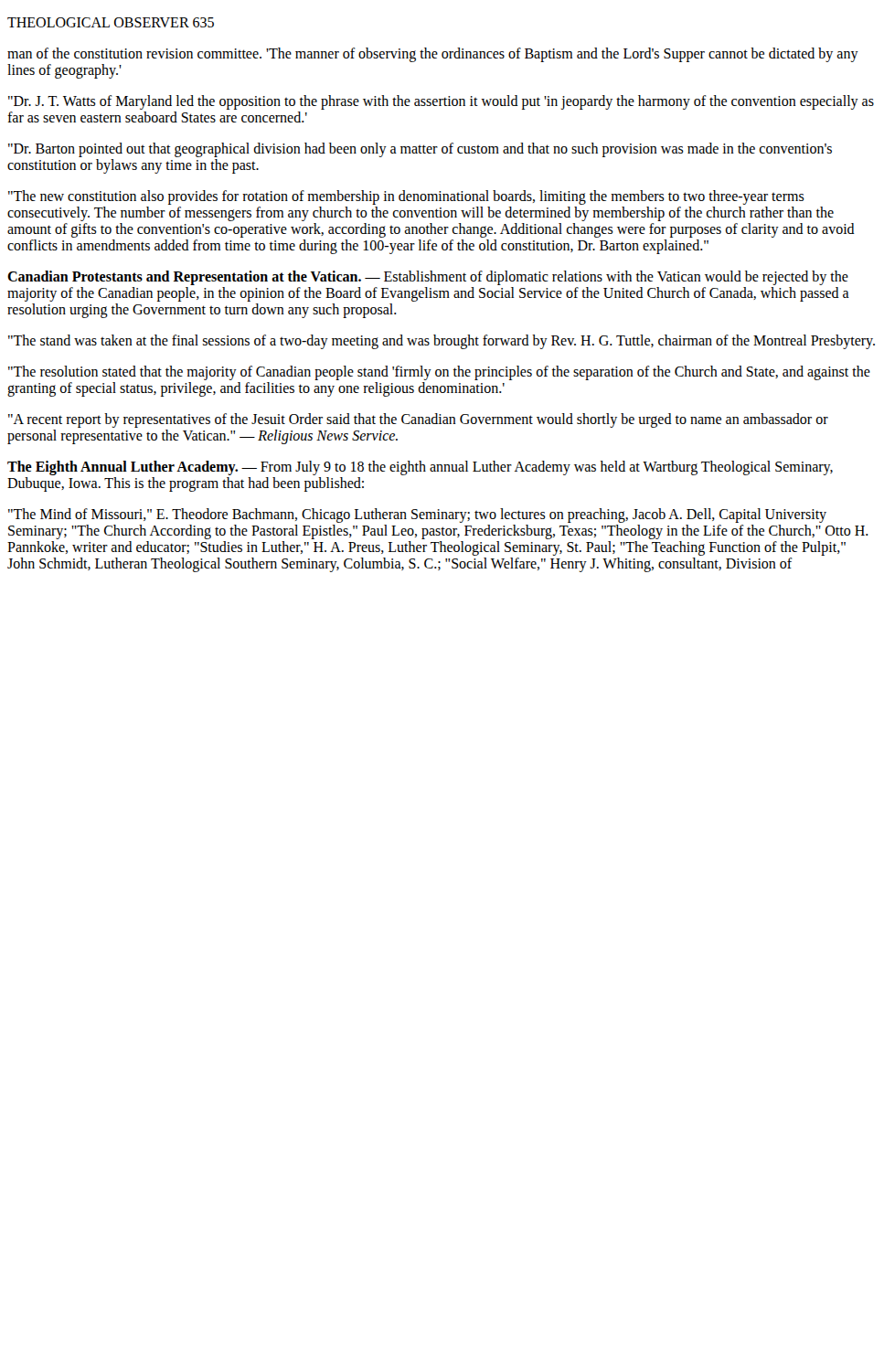THEOLOGICAL OBSERVER 635
man of the constitution revision committee. 'The manner of observing the ordinances of Baptism and the Lord's Supper cannot be dictated by any lines of geography.'
"Dr. J. T. Watts of Maryland led the opposition to the phrase with the assertion it would put 'in jeopardy the harmony of the convention especially as far as seven eastern seaboard States are concerned.'
"Dr. Barton pointed out that geographical division had been only a matter of custom and that no such provision was made in the convention's constitution or bylaws any time in the past.
"The new constitution also provides for rotation of membership in denominational boards, limiting the members to two three-year terms consecutively. The number of messengers from any church to the convention will be determined by membership of the church rather than the amount of gifts to the convention's co-operative work, according to another change. Additional changes were for purposes of clarity and to avoid conflicts in amendments added from time to time during the 100-year life of the old constitution, Dr. Barton explained."
Canadian Protestants and Representation at the Vatican. — Establishment of diplomatic relations with the Vatican would be rejected by the majority of the Canadian people, in the opinion of the Board of Evangelism and Social Service of the United Church of Canada, which passed a resolution urging the Government to turn down any such proposal.
"The stand was taken at the final sessions of a two-day meeting and was brought forward by Rev. H. G. Tuttle, chairman of the Montreal Presbytery.
"The resolution stated that the majority of Canadian people stand 'firmly on the principles of the separation of the Church and State, and against the granting of special status, privilege, and facilities to any one religious denomination.'
"A recent report by representatives of the Jesuit Order said that the Canadian Government would shortly be urged to name an ambassador or personal representative to the Vatican." — Religious News Service.
The Eighth Annual Luther Academy. — From July 9 to 18 the eighth annual Luther Academy was held at Wartburg Theological Seminary, Dubuque, Iowa. This is the program that had been published:
"The Mind of Missouri," E. Theodore Bachmann, Chicago Lutheran Seminary; two lectures on preaching, Jacob A. Dell, Capital University Seminary; "The Church According to the Pastoral Epistles," Paul Leo, pastor, Fredericksburg, Texas; "Theology in the Life of the Church," Otto H. Pannkoke, writer and educator; "Studies in Luther," H. A. Preus, Luther Theological Seminary, St. Paul; "The Teaching Function of the Pulpit," John Schmidt, Lutheran Theological Southern Seminary, Columbia, S. C.; "Social Welfare," Henry J. Whiting, consultant, Division of